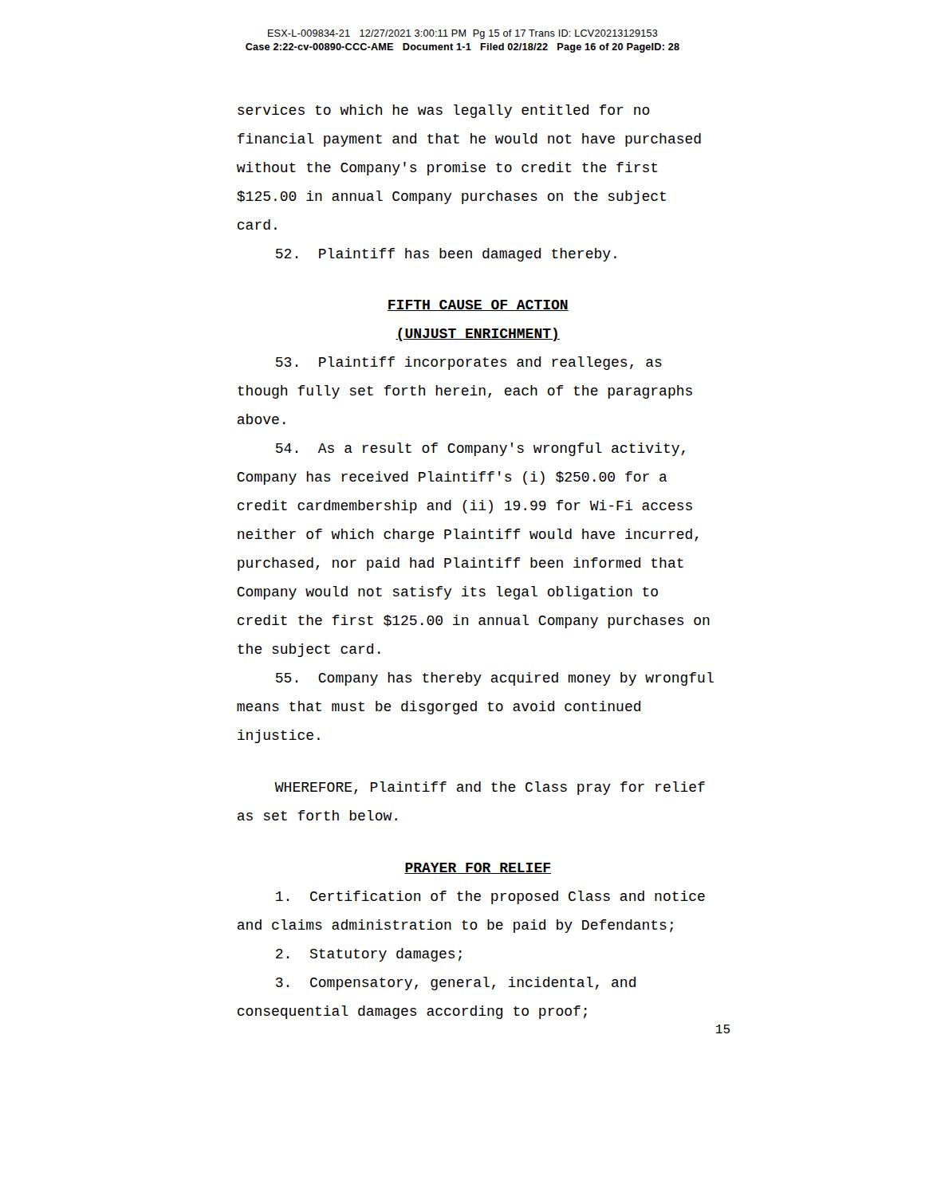ESX-L-009834-21 12/27/2021 3:00:11 PM Pg 15 of 17 Trans ID: LCV20213129153 Case 2:22-cv-00890-CCC-AME Document 1-1 Filed 02/18/22 Page 16 of 20 PageID: 28
services to which he was legally entitled for no financial payment and that he would not have purchased without the Company's promise to credit the first $125.00 in annual Company purchases on the subject card.
52. Plaintiff has been damaged thereby.
FIFTH CAUSE OF ACTION
(UNJUST ENRICHMENT)
53. Plaintiff incorporates and realleges, as though fully set forth herein, each of the paragraphs above.
54. As a result of Company's wrongful activity, Company has received Plaintiff's (i) $250.00 for a credit cardmembership and (ii) 19.99 for Wi-Fi access neither of which charge Plaintiff would have incurred, purchased, nor paid had Plaintiff been informed that Company would not satisfy its legal obligation to credit the first $125.00 in annual Company purchases on the subject card.
55. Company has thereby acquired money by wrongful means that must be disgorged to avoid continued injustice.
WHEREFORE, Plaintiff and the Class pray for relief as set forth below.
PRAYER FOR RELIEF
1. Certification of the proposed Class and notice and claims administration to be paid by Defendants;
2. Statutory damages;
3. Compensatory, general, incidental, and consequential damages according to proof;
15